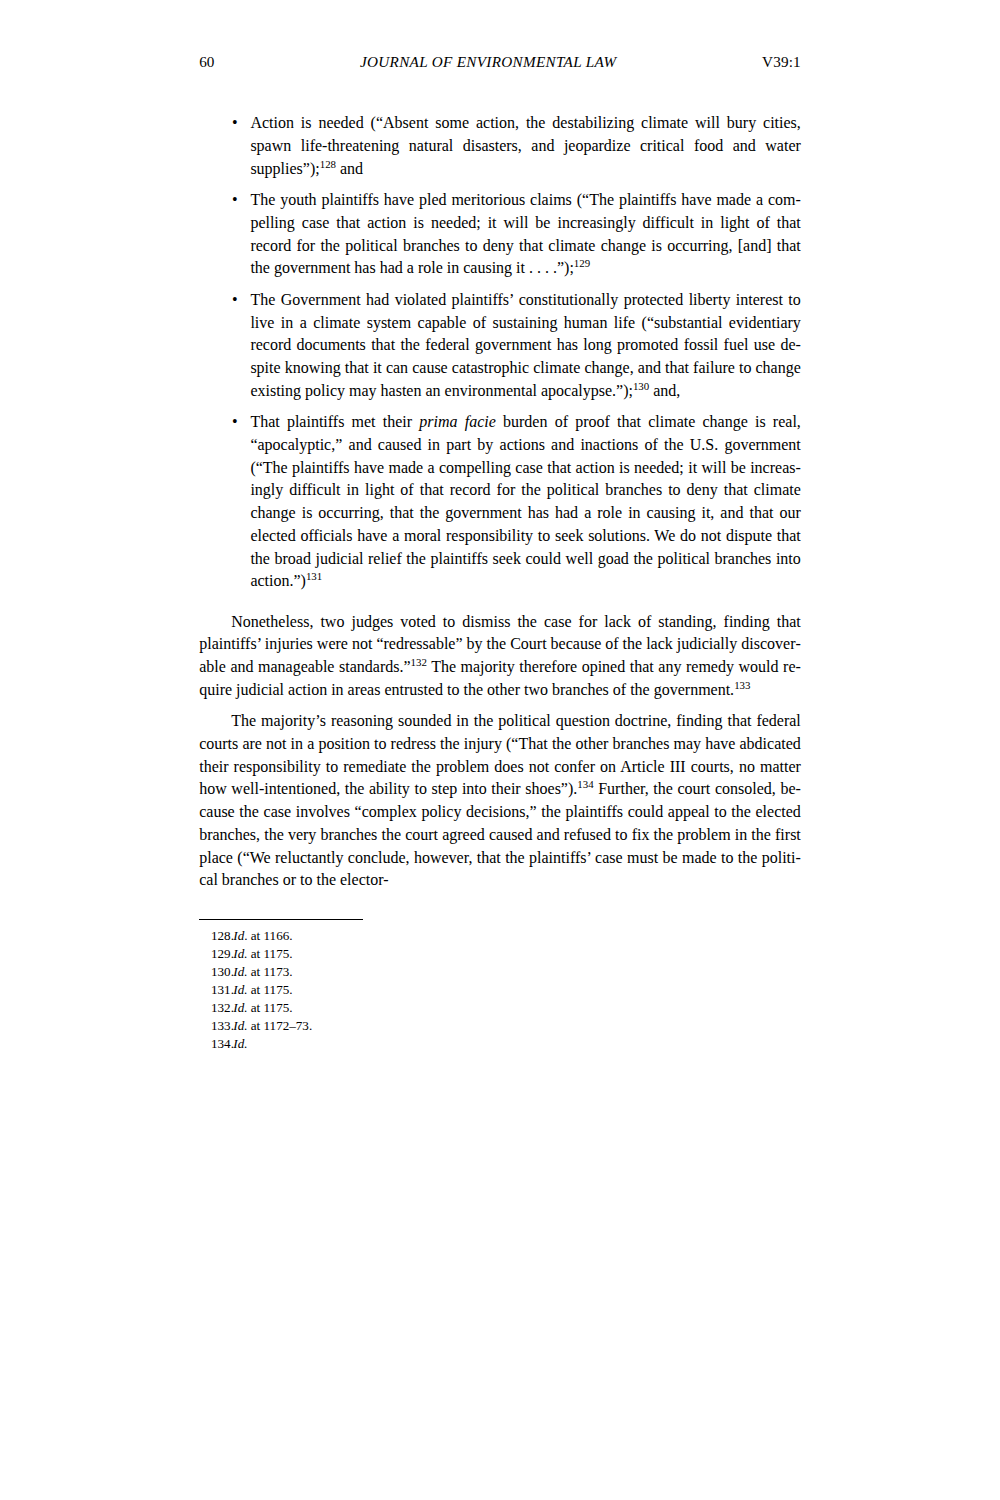60 Journal of Environmental Law V39:1
Action is needed (“Absent some action, the destabilizing climate will bury cities, spawn life-threatening natural disasters, and jeopardize critical food and water supplies”);128 and
The youth plaintiffs have pled meritorious claims (“The plaintiffs have made a compelling case that action is needed; it will be increasingly difficult in light of that record for the political branches to deny that climate change is occurring, [and] that the government has had a role in causing it . . . .”);129
The Government had violated plaintiffs’ constitutionally protected liberty interest to live in a climate system capable of sustaining human life (“substantial evidentiary record documents that the federal government has long promoted fossil fuel use despite knowing that it can cause catastrophic climate change, and that failure to change existing policy may hasten an environmental apocalypse.”);130 and,
That plaintiffs met their prima facie burden of proof that climate change is real, “apocalyptic,” and caused in part by actions and inactions of the U.S. government (“The plaintiffs have made a compelling case that action is needed; it will be increasingly difficult in light of that record for the political branches to deny that climate change is occurring, that the government has had a role in causing it, and that our elected officials have a moral responsibility to seek solutions. We do not dispute that the broad judicial relief the plaintiffs seek could well goad the political branches into action.”)131
Nonetheless, two judges voted to dismiss the case for lack of standing, finding that plaintiffs’ injuries were not “redressable” by the Court because of the lack judicially discoverable and manageable standards.”132 The majority therefore opined that any remedy would require judicial action in areas entrusted to the other two branches of the government.133
The majority’s reasoning sounded in the political question doctrine, finding that federal courts are not in a position to redress the injury (“That the other branches may have abdicated their responsibility to remediate the problem does not confer on Article III courts, no matter how well-intentioned, the ability to step into their shoes”).134 Further, the court consoled, because the case involves “complex policy decisions,” the plaintiffs could appeal to the elected branches, the very branches the court agreed caused and refused to fix the problem in the first place (“We reluctantly conclude, however, that the plaintiffs’ case must be made to the political branches or to the elector-
Id. at 1166.
Id. at 1175.
Id. at 1173.
Id. at 1175.
Id. at 1175.
Id. at 1172–73.
Id.